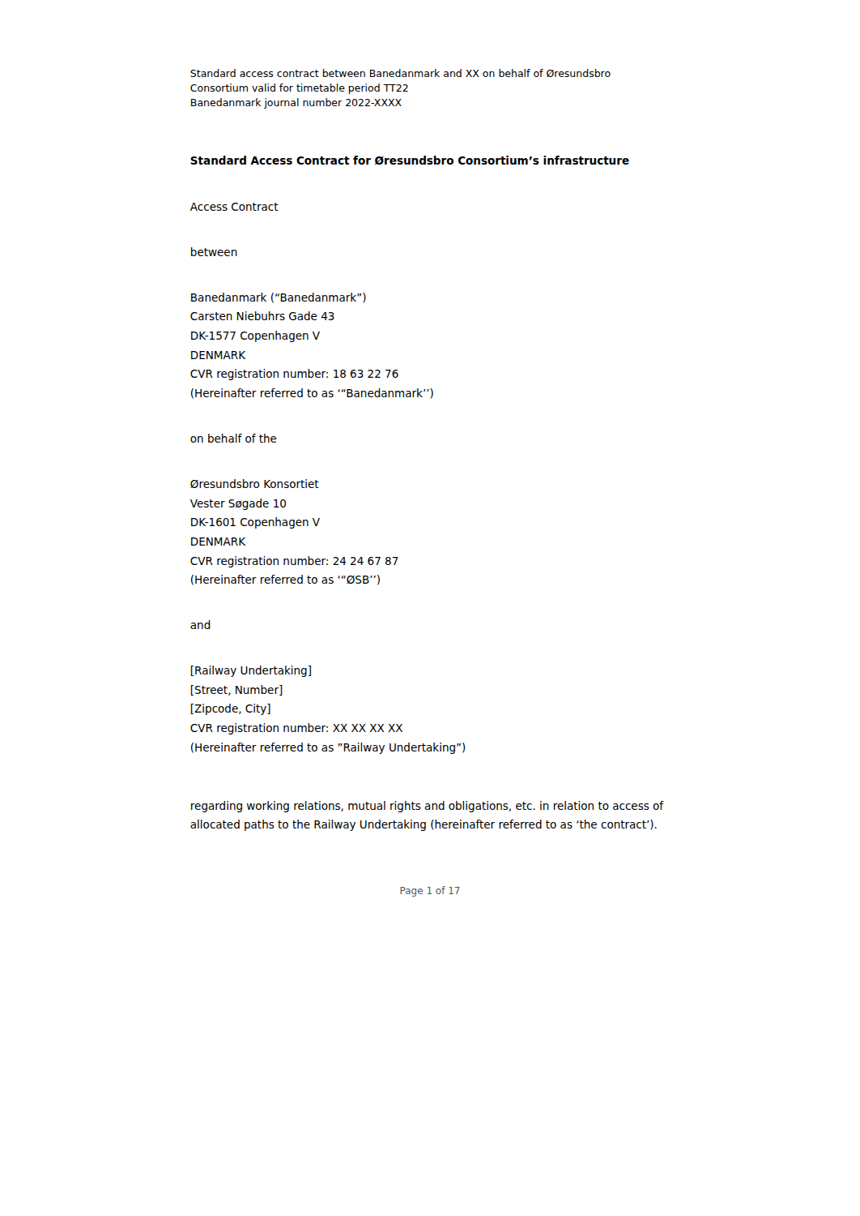Standard access contract between Banedanmark and XX on behalf of Øresundsbro Consortium valid for timetable period TT22
Banedanmark journal number 2022-XXXX
Standard Access Contract for Øresundsbro Consortium’s infrastructure
Access Contract
between
Banedanmark (“Banedanmark”)
Carsten Niebuhrs Gade 43
DK-1577 Copenhagen V
DENMARK
CVR registration number: 18 63 22 76
(Hereinafter referred to as ‘“Banedanmark’’)
on behalf of the
Øresundsbro Konsortiet
Vester Søgade 10
DK-1601 Copenhagen V
DENMARK
CVR registration number: 24 24 67 87
(Hereinafter referred to as ‘“ØSB’’)
and
[Railway Undertaking]
[Street, Number]
[Zipcode, City]
CVR registration number: XX XX XX XX
(Hereinafter referred to as ”Railway Undertaking”)
regarding working relations, mutual rights and obligations, etc. in relation to access of allocated paths to the Railway Undertaking (hereinafter referred to as ‘the contract’).
Page 1 of 17